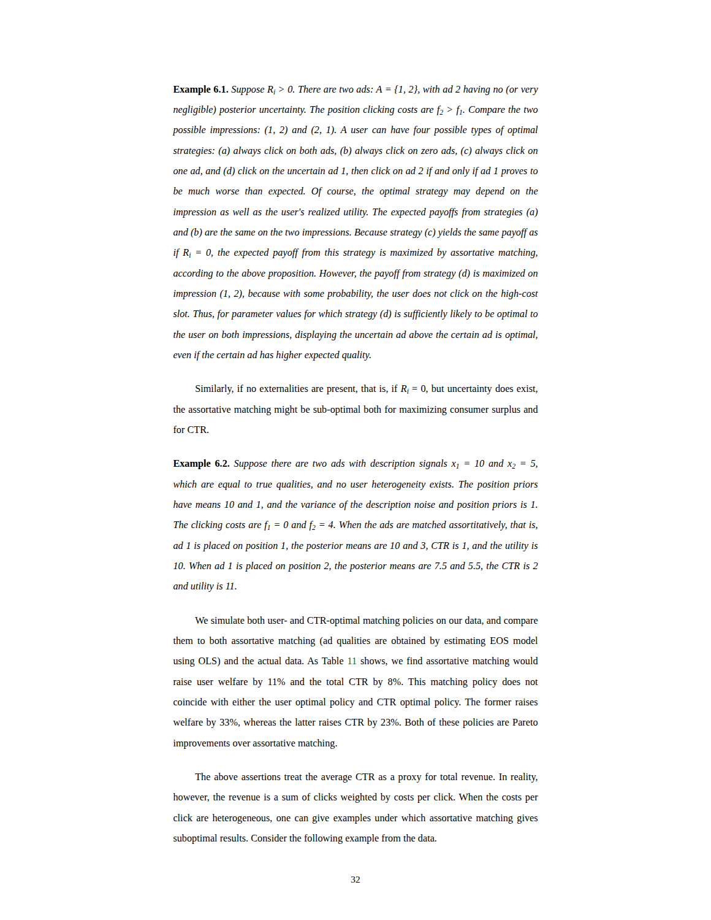Example 6.1. Suppose Ri > 0. There are two ads: A = {1, 2}, with ad 2 having no (or very negligible) posterior uncertainty. The position clicking costs are f2 > f1. Compare the two possible impressions: (1, 2) and (2, 1). A user can have four possible types of optimal strategies: (a) always click on both ads, (b) always click on zero ads, (c) always click on one ad, and (d) click on the uncertain ad 1, then click on ad 2 if and only if ad 1 proves to be much worse than expected. Of course, the optimal strategy may depend on the impression as well as the user's realized utility. The expected payoffs from strategies (a) and (b) are the same on the two impressions. Because strategy (c) yields the same payoff as if Ri = 0, the expected payoff from this strategy is maximized by assortative matching, according to the above proposition. However, the payoff from strategy (d) is maximized on impression (1, 2), because with some probability, the user does not click on the high-cost slot. Thus, for parameter values for which strategy (d) is sufficiently likely to be optimal to the user on both impressions, displaying the uncertain ad above the certain ad is optimal, even if the certain ad has higher expected quality.
Similarly, if no externalities are present, that is, if Ri = 0, but uncertainty does exist, the assortative matching might be sub-optimal both for maximizing consumer surplus and for CTR.
Example 6.2. Suppose there are two ads with description signals x1 = 10 and x2 = 5, which are equal to true qualities, and no user heterogeneity exists. The position priors have means 10 and 1, and the variance of the description noise and position priors is 1. The clicking costs are f1 = 0 and f2 = 4. When the ads are matched assortitatively, that is, ad 1 is placed on position 1, the posterior means are 10 and 3, CTR is 1, and the utility is 10. When ad 1 is placed on position 2, the posterior means are 7.5 and 5.5, the CTR is 2 and utility is 11.
We simulate both user- and CTR-optimal matching policies on our data, and compare them to both assortative matching (ad qualities are obtained by estimating EOS model using OLS) and the actual data. As Table 11 shows, we find assortative matching would raise user welfare by 11% and the total CTR by 8%. This matching policy does not coincide with either the user optimal policy and CTR optimal policy. The former raises welfare by 33%, whereas the latter raises CTR by 23%. Both of these policies are Pareto improvements over assortative matching.
The above assertions treat the average CTR as a proxy for total revenue. In reality, however, the revenue is a sum of clicks weighted by costs per click. When the costs per click are heterogeneous, one can give examples under which assortative matching gives suboptimal results. Consider the following example from the data.
32